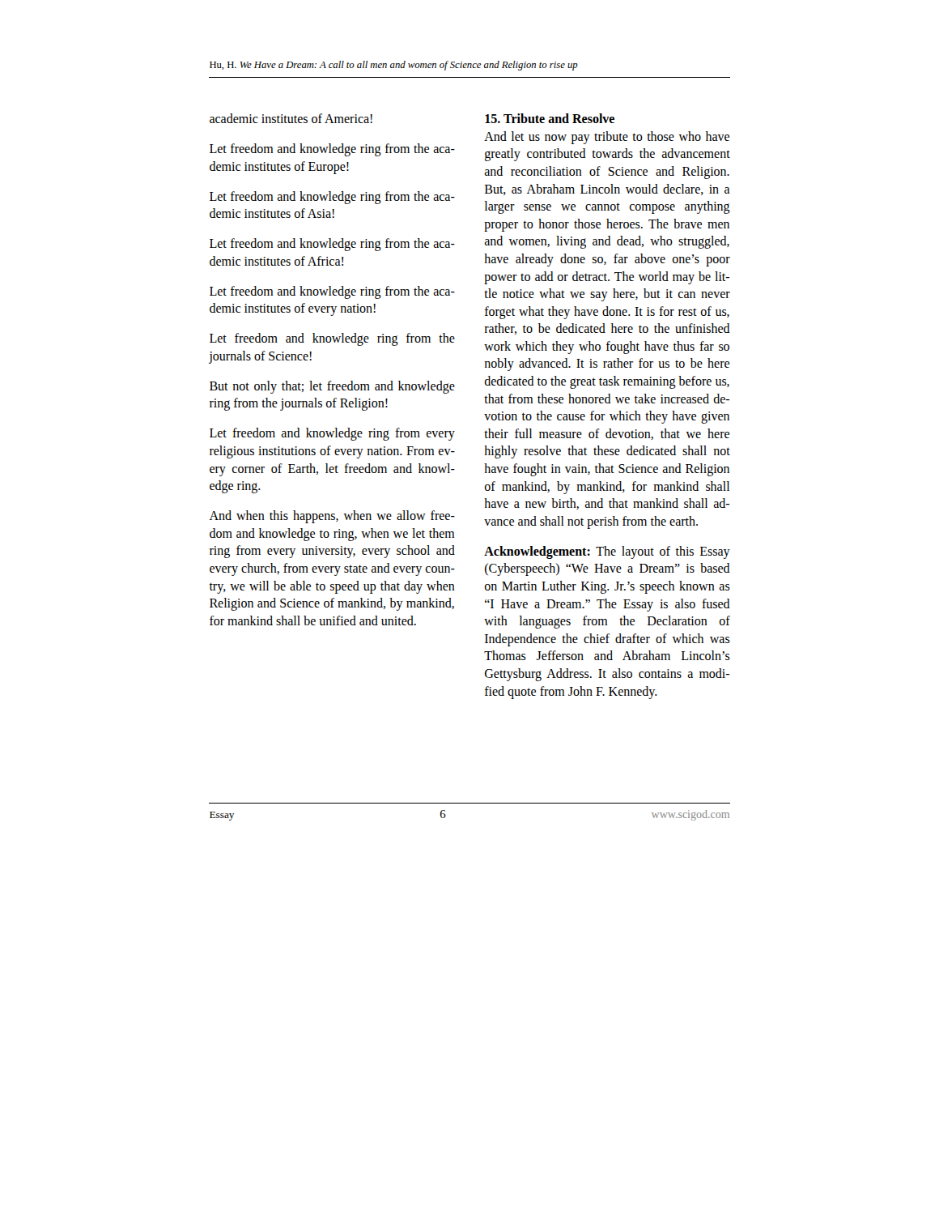Hu, H. We Have a Dream: A call to all men and women of Science and Religion to rise up
academic institutes of America!
Let freedom and knowledge ring from the academic institutes of Europe!
Let freedom and knowledge ring from the academic institutes of Asia!
Let freedom and knowledge ring from the academic institutes of Africa!
Let freedom and knowledge ring from the academic institutes of every nation!
Let freedom and knowledge ring from the journals of Science!
But not only that; let freedom and knowledge ring from the journals of Religion!
Let freedom and knowledge ring from every religious institutions of every nation. From every corner of Earth, let freedom and knowledge ring.
And when this happens, when we allow freedom and knowledge to ring, when we let them ring from every university, every school and every church, from every state and every country, we will be able to speed up that day when Religion and Science of mankind, by mankind, for mankind shall be unified and united.
15. Tribute and Resolve
And let us now pay tribute to those who have greatly contributed towards the advancement and reconciliation of Science and Religion. But, as Abraham Lincoln would declare, in a larger sense we cannot compose anything proper to honor those heroes. The brave men and women, living and dead, who struggled, have already done so, far above one’s poor power to add or detract. The world may be little notice what we say here, but it can never forget what they have done. It is for rest of us, rather, to be dedicated here to the unfinished work which they who fought have thus far so nobly advanced. It is rather for us to be here dedicated to the great task remaining before us, that from these honored we take increased devotion to the cause for which they have given their full measure of devotion, that we here highly resolve that these dedicated shall not have fought in vain, that Science and Religion of mankind, by mankind, for mankind shall have a new birth, and that mankind shall advance and shall not perish from the earth.
Acknowledgement: The layout of this Essay (Cyberspeech) “We Have a Dream” is based on Martin Luther King. Jr.’s speech known as “I Have a Dream.” The Essay is also fused with languages from the Declaration of Independence the chief drafter of which was Thomas Jefferson and Abraham Lincoln’s Gettysburg Address. It also contains a modified quote from John F. Kennedy.
Essay
6
www.scigod.com